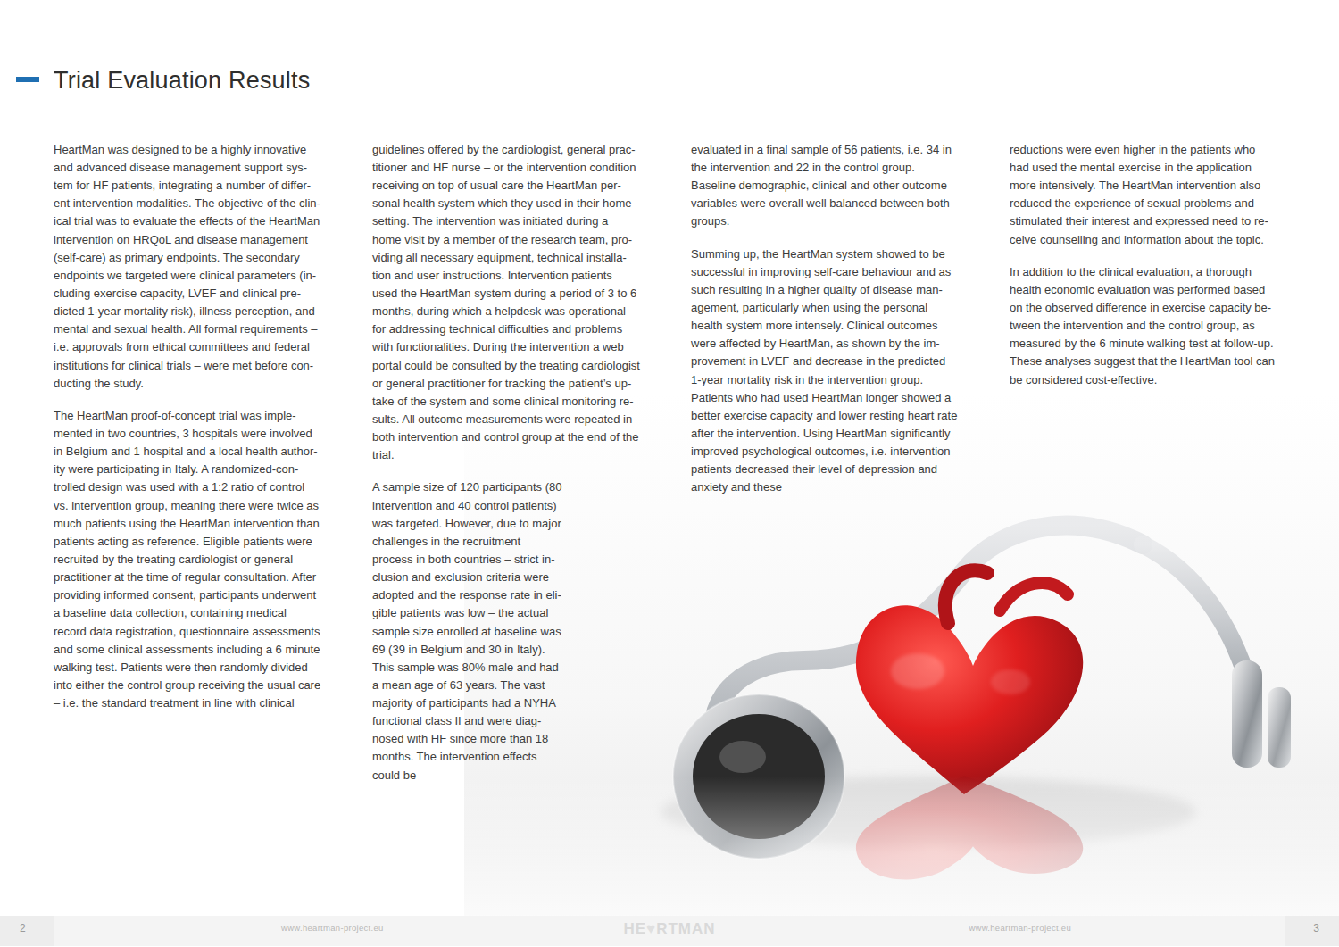Trial Evaluation Results
HeartMan was designed to be a highly innovative and advanced disease management support system for HF patients, integrating a number of different intervention modalities. The objective of the clinical trial was to evaluate the effects of the HeartMan intervention on HRQoL and disease management (self-care) as primary endpoints. The secondary endpoints we targeted were clinical parameters (including exercise capacity, LVEF and clinical predicted 1-year mortality risk), illness perception, and mental and sexual health. All formal requirements – i.e. approvals from ethical committees and federal institutions for clinical trials – were met before conducting the study.
The HeartMan proof-of-concept trial was implemented in two countries, 3 hospitals were involved in Belgium and 1 hospital and a local health authority were participating in Italy. A randomized-controlled design was used with a 1:2 ratio of control vs. intervention group, meaning there were twice as much patients using the HeartMan intervention than patients acting as reference. Eligible patients were recruited by the treating cardiologist or general practitioner at the time of regular consultation. After providing informed consent, participants underwent a baseline data collection, containing medical record data registration, questionnaire assessments and some clinical assessments including a 6 minute walking test. Patients were then randomly divided into either the control group receiving the usual care – i.e. the standard treatment in line with clinical
guidelines offered by the cardiologist, general practitioner and HF nurse – or the intervention condition receiving on top of usual care the HeartMan personal health system which they used in their home setting. The intervention was initiated during a home visit by a member of the research team, providing all necessary equipment, technical installation and user instructions. Intervention patients used the HeartMan system during a period of 3 to 6 months, during which a helpdesk was operational for addressing technical difficulties and problems with functionalities. During the intervention a web portal could be consulted by the treating cardiologist or general practitioner for tracking the patient’s uptake of the system and some clinical monitoring results. All outcome measurements were repeated in both intervention and control group at the end of the trial.
A sample size of 120 participants (80 intervention and 40 control patients) was targeted. However, due to major challenges in the recruitment process in both countries – strict inclusion and exclusion criteria were adopted and the response rate in eligible patients was low – the actual sample size enrolled at baseline was 69 (39 in Belgium and 30 in Italy). This sample was 80% male and had a mean age of 63 years. The vast majority of participants had a NYHA functional class II and were diagnosed with HF since more than 18 months. The intervention effects could be
evaluated in a final sample of 56 patients, i.e. 34 in the intervention and 22 in the control group. Baseline demographic, clinical and other outcome variables were overall well balanced between both groups.
Summing up, the HeartMan system showed to be successful in improving self-care behaviour and as such resulting in a higher quality of disease management, particularly when using the personal health system more intensely. Clinical outcomes were affected by HeartMan, as shown by the improvement in LVEF and decrease in the predicted 1-year mortality risk in the intervention group. Patients who had used HeartMan longer showed a better exercise capacity and lower resting heart rate after the intervention. Using HeartMan significantly improved psychological outcomes, i.e. intervention patients decreased their level of depression and anxiety and these
reductions were even higher in the patients who had used the mental exercise in the application more intensively. The HeartMan intervention also reduced the experience of sexual problems and stimulated their interest and expressed need to receive counselling and information about the topic.
In addition to the clinical evaluation, a thorough health economic evaluation was performed based on the observed difference in exercise capacity between the intervention and the control group, as measured by the 6 minute walking test at follow-up. These analyses suggest that the HeartMan tool can be considered cost-effective.
2 www.heartman-project.eu HE♥RTMAN www.heartman-project.eu 3